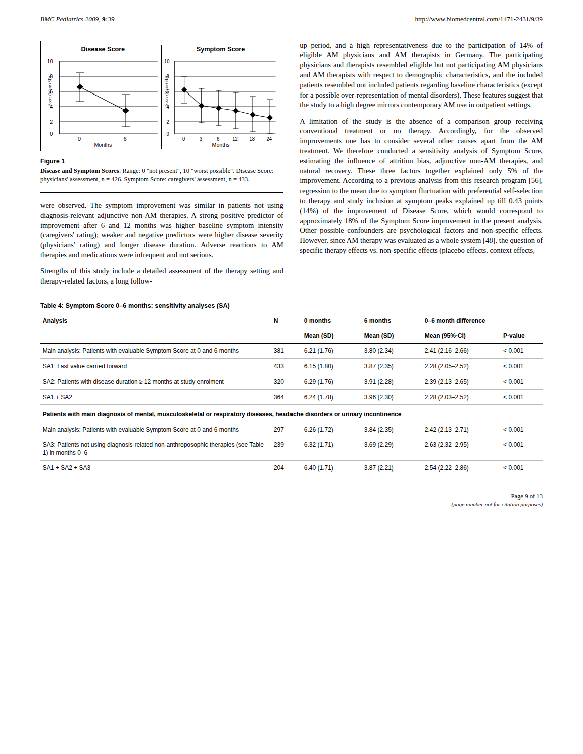BMC Pediatrics 2009, 9:39
http://www.biomedcentral.com/1471-2431/9/39
Disease Score
10 8 6 4 2 0 0 6 Score (Mean+SD)
Months
Symptom Score
10 8 6 4 2 0 0 3 6 12 18 24 Score (Mean+SD)
Months
Figure 1 Disease and Symptom Scores. Range: 0 "not present", 10 "worst possible". Disease Score: physicians' assessment, n = 426. Symptom Score: caregivers' assessment, n = 433.
were observed. The symptom improvement was similar in patients not using diagnosis-relevant adjunctive non-AM therapies. A strong positive predictor of improvement after 6 and 12 months was higher baseline symptom intensity (caregivers' rating); weaker and negative predictors were higher disease severity (physicians' rating) and longer disease duration. Adverse reactions to AM therapies and medications were infrequent and not serious.
Strengths of this study include a detailed assessment of the therapy setting and therapy-related factors, a long follow-
up period, and a high representativeness due to the participation of 14% of eligible AM physicians and AM therapists in Germany. The participating physicians and therapists resembled eligible but not participating AM physicians and AM therapists with respect to demographic characteristics, and the included patients resembled not included patients regarding baseline characteristics (except for a possible over-representation of mental disorders). These features suggest that the study to a high degree mirrors contemporary AM use in outpatient settings.
A limitation of the study is the absence of a comparison group receiving conventional treatment or no therapy. Accordingly, for the observed improvements one has to consider several other causes apart from the AM treatment. We therefore conducted a sensitivity analysis of Symptom Score, estimating the influence of attrition bias, adjunctive non-AM therapies, and natural recovery. These three factors together explained only 5% of the improvement. According to a previous analysis from this research program [56], regression to the mean due to symptom fluctuation with preferential self-selection to therapy and study inclusion at symptom peaks explained up till 0.43 points (14%) of the improvement of Disease Score, which would correspond to approximately 18% of the Symptom Score improvement in the present analysis. Other possible confounders are psychological factors and non-specific effects. However, since AM therapy was evaluated as a whole system [48], the question of specific therapy effects vs. non-specific effects (placebo effects, context effects,
Table 4: Symptom Score 0–6 months: sensitivity analyses (SA)
| Analysis | N | 0 months | 6 months | 0–6 month difference |
| --- | --- | --- | --- | --- |
| | | Mean (SD) | Mean (SD) | Mean (95%-CI) | P-value |
| Main analysis: Patients with evaluable Symptom Score at 0 and 6 months | 381 | 6.21 (1.76) | 3.80 (2.34) | 2.41 (2.16–2.66) | < 0.001 |
| SA1: Last value carried forward | 433 | 6.15 (1.80) | 3.87 (2.35) | 2.28 (2.05–2.52) | < 0.001 |
| SA2: Patients with disease duration ≥ 12 months at study enrolment | 320 | 6.29 (1.76) | 3.91 (2.28) | 2.39 (2.13–2.65) | < 0.001 |
| SA1 + SA2 | 364 | 6.24 (1.78) | 3.96 (2.30) | 2.28 (2.03–2.52) | < 0.001 |
| Patients with main diagnosis of mental, musculoskeletal or respiratory diseases, headache disorders or urinary incontinence |
| Main analysis: Patients with evaluable Symptom Score at 0 and 6 months | 297 | 6.26 (1.72) | 3.84 (2.35) | 2.42 (2.13–2.71) | < 0.001 |
| SA3: Patients not using diagnosis-related non-anthroposophic therapies (see Table 1) in months 0–6 | 239 | 6.32 (1.71) | 3.69 (2.29) | 2.63 (2.32–2.95) | < 0.001 |
| SA1 + SA2 + SA3 | 204 | 6.40 (1.71) | 3.87 (2.21) | 2.54 (2.22–2.86) | < 0.001 |
Page 9 of 13
(page number not for citation purposes)